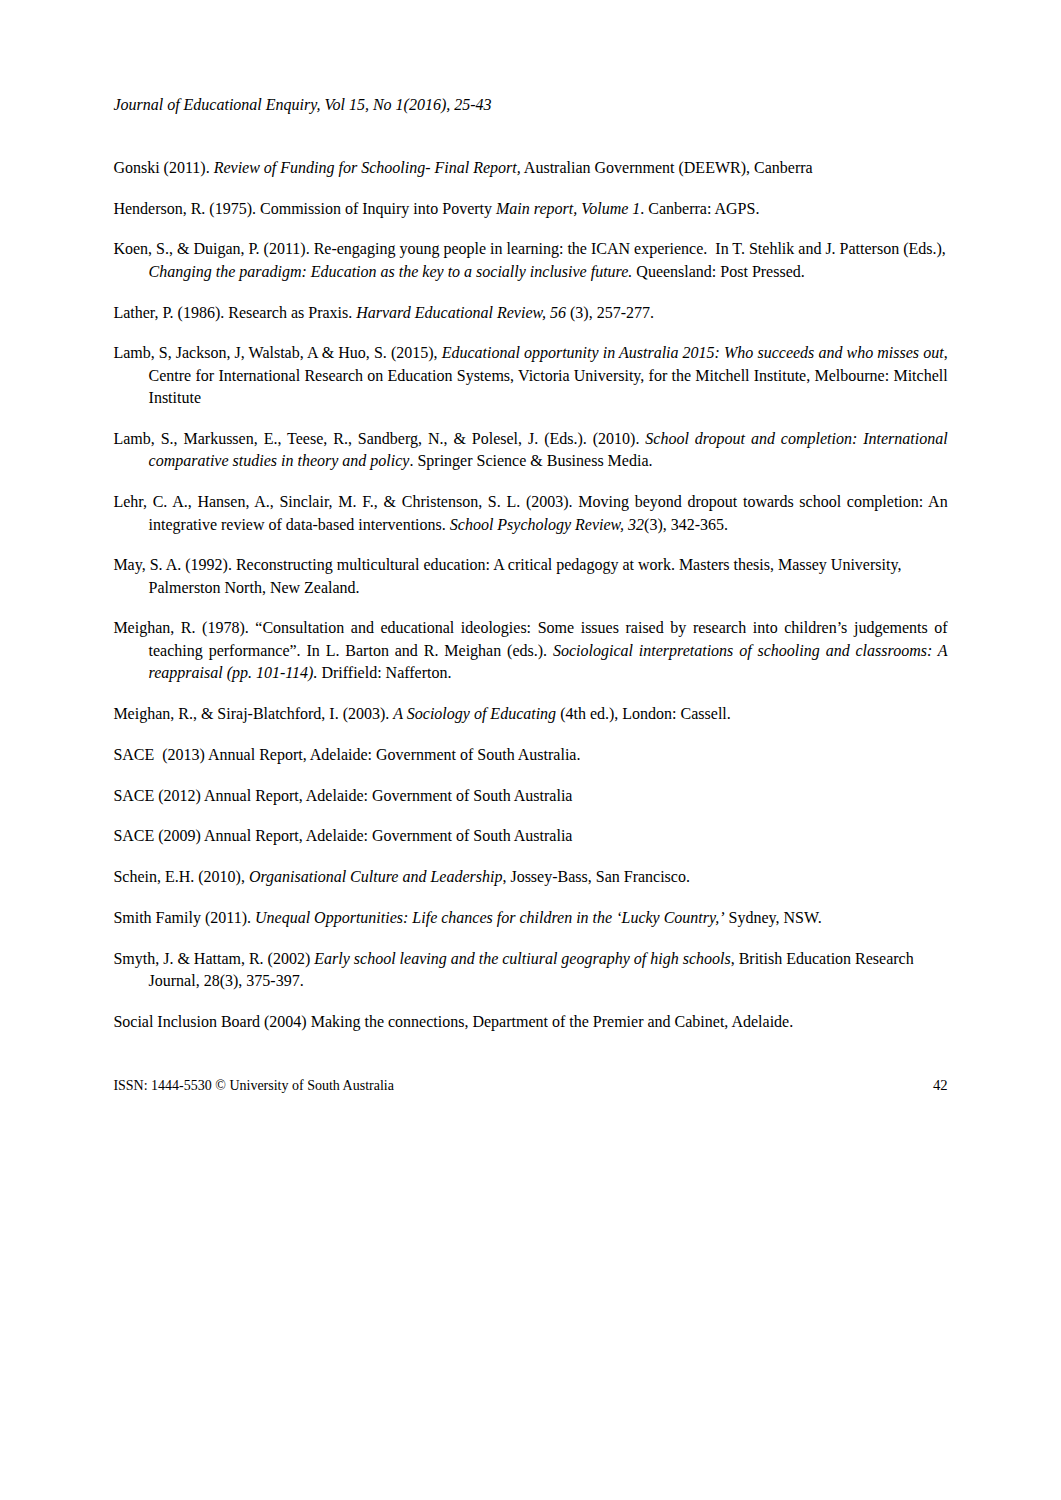Journal of Educational Enquiry, Vol 15, No 1(2016), 25-43
Gonski (2011). Review of Funding for Schooling- Final Report, Australian Government (DEEWR), Canberra
Henderson, R. (1975). Commission of Inquiry into Poverty Main report, Volume 1. Canberra: AGPS.
Koen, S., & Duigan, P. (2011). Re-engaging young people in learning: the ICAN experience. In T. Stehlik and J. Patterson (Eds.), Changing the paradigm: Education as the key to a socially inclusive future. Queensland: Post Pressed.
Lather, P. (1986). Research as Praxis. Harvard Educational Review, 56 (3), 257-277.
Lamb, S, Jackson, J, Walstab, A & Huo, S. (2015), Educational opportunity in Australia 2015: Who succeeds and who misses out, Centre for International Research on Education Systems, Victoria University, for the Mitchell Institute, Melbourne: Mitchell Institute
Lamb, S., Markussen, E., Teese, R., Sandberg, N., & Polesel, J. (Eds.). (2010). School dropout and completion: International comparative studies in theory and policy. Springer Science & Business Media.
Lehr, C. A., Hansen, A., Sinclair, M. F., & Christenson, S. L. (2003). Moving beyond dropout towards school completion: An integrative review of data-based interventions. School Psychology Review, 32(3), 342-365.
May, S. A. (1992). Reconstructing multicultural education: A critical pedagogy at work. Masters thesis, Massey University, Palmerston North, New Zealand.
Meighan, R. (1978). “Consultation and educational ideologies: Some issues raised by research into children’s judgements of teaching performance”. In L. Barton and R. Meighan (eds.). Sociological interpretations of schooling and classrooms: A reappraisal (pp. 101-114). Driffield: Nafferton.
Meighan, R., & Siraj-Blatchford, I. (2003). A Sociology of Educating (4th ed.), London: Cassell.
SACE (2013) Annual Report, Adelaide: Government of South Australia.
SACE (2012) Annual Report, Adelaide: Government of South Australia
SACE (2009) Annual Report, Adelaide: Government of South Australia
Schein, E.H. (2010), Organisational Culture and Leadership, Jossey-Bass, San Francisco.
Smith Family (2011). Unequal Opportunities: Life chances for children in the ‘Lucky Country,’ Sydney, NSW.
Smyth, J. & Hattam, R. (2002) Early school leaving and the cultiural geography of high schools, British Education Research Journal, 28(3), 375-397.
Social Inclusion Board (2004) Making the connections, Department of the Premier and Cabinet, Adelaide.
ISSN: 1444-5530 © University of South Australia 42